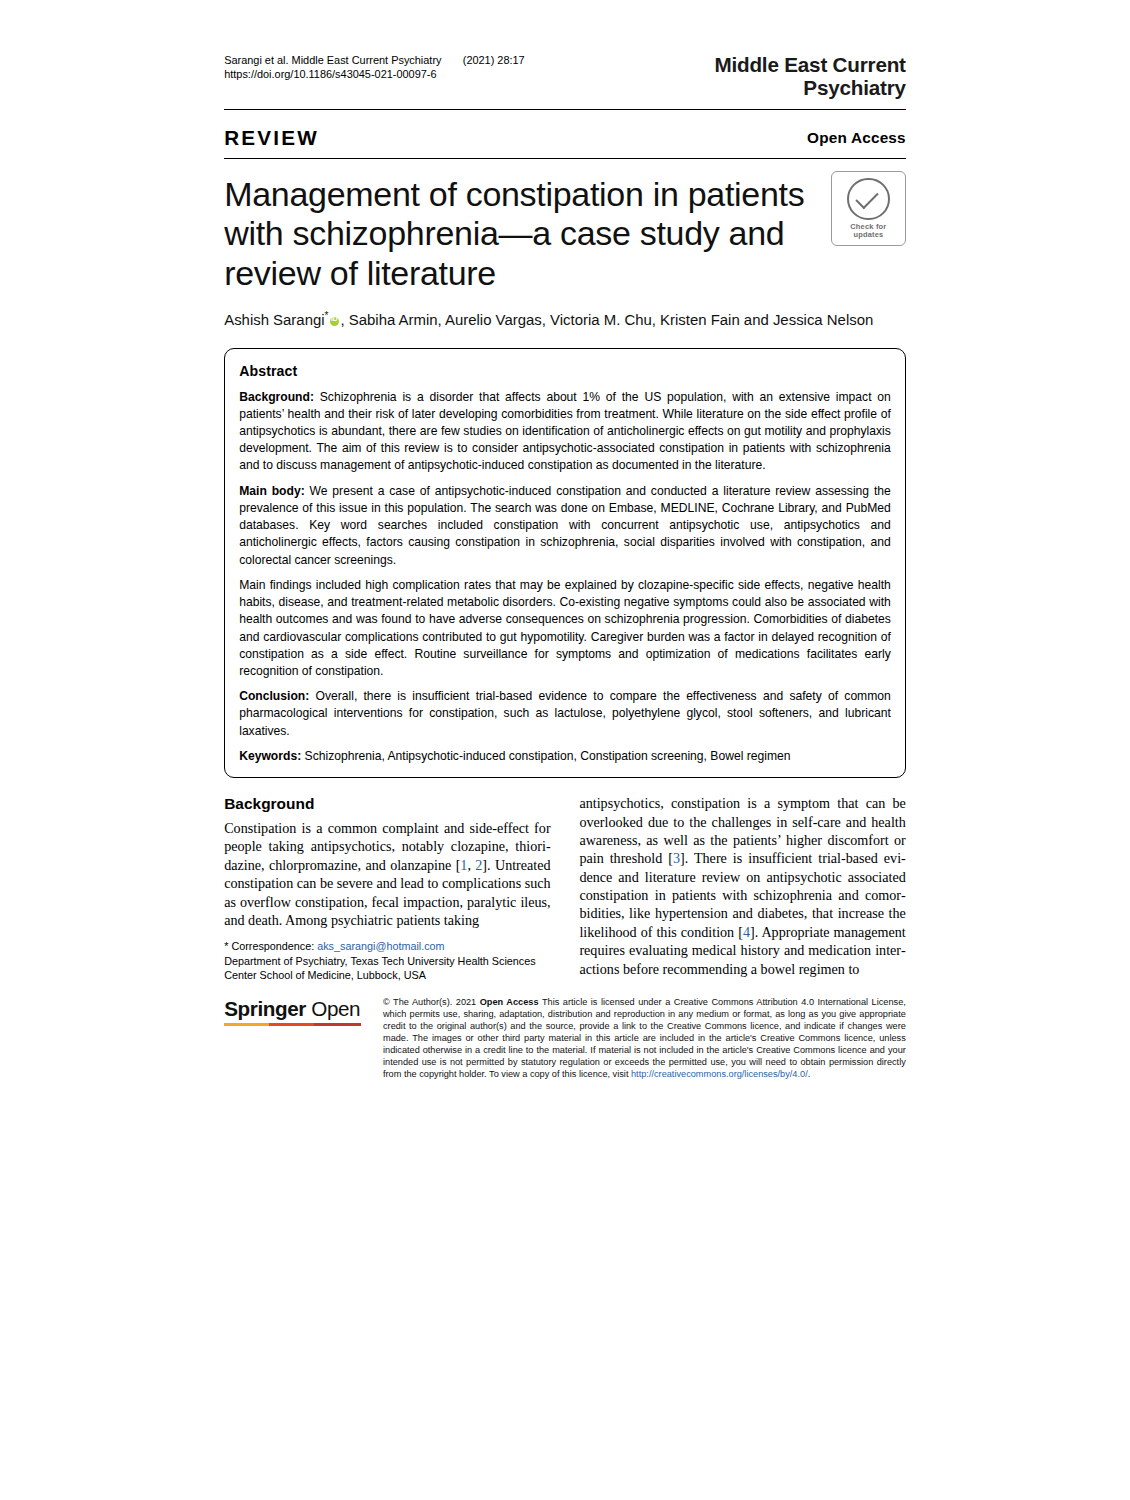Sarangi et al. Middle East Current Psychiatry (2021) 28:17
https://doi.org/10.1186/s43045-021-00097-6
Middle East Current Psychiatry
REVIEW
Open Access
Check for
updates
Management of constipation in patients
with schizophrenia—a case study and
review of literature
Ashish Sarangi* , Sabiha Armin, Aurelio Vargas, Victoria M. Chu, Kristen Fain and Jessica Nelson
Abstract
Background: Schizophrenia is a disorder that affects about 1% of the US population, with an extensive impact on patients’ health and their risk of later developing comorbidities from treatment. While literature on the side effect profile of antipsychotics is abundant, there are few studies on identification of anticholinergic effects on gut motility and prophylaxis development. The aim of this review is to consider antipsychotic-associated constipation in patients with schizophrenia and to discuss management of antipsychotic-induced constipation as documented in the literature.
Main body: We present a case of antipsychotic-induced constipation and conducted a literature review assessing the prevalence of this issue in this population. The search was done on Embase, MEDLINE, Cochrane Library, and PubMed databases. Key word searches included constipation with concurrent antipsychotic use, antipsychotics and anticholinergic effects, factors causing constipation in schizophrenia, social disparities involved with constipation, and colorectal cancer screenings.
Main findings included high complication rates that may be explained by clozapine-specific side effects, negative health habits, disease, and treatment-related metabolic disorders. Co-existing negative symptoms could also be associated with health outcomes and was found to have adverse consequences on schizophrenia progression. Comorbidities of diabetes and cardiovascular complications contributed to gut hypomotility. Caregiver burden was a factor in delayed recognition of constipation as a side effect. Routine surveillance for symptoms and optimization of medications facilitates early recognition of constipation.
Conclusion: Overall, there is insufficient trial-based evidence to compare the effectiveness and safety of common pharmacological interventions for constipation, such as lactulose, polyethylene glycol, stool softeners, and lubricant laxatives.
Keywords: Schizophrenia, Antipsychotic-induced constipation, Constipation screening, Bowel regimen
Background
Constipation is a common complaint and side-effect for people taking antipsychotics, notably clozapine, thioridazine, chlorpromazine, and olanzapine [1, 2]. Untreated constipation can be severe and lead to complications such as overflow constipation, fecal impaction, paralytic ileus, and death. Among psychiatric patients taking
* Correspondence: aks_sarangi@hotmail.com
Department of Psychiatry, Texas Tech University Health Sciences Center School of Medicine, Lubbock, USA
antipsychotics, constipation is a symptom that can be overlooked due to the challenges in self-care and health awareness, as well as the patients’ higher discomfort or pain threshold [3]. There is insufficient trial-based evidence and literature review on antipsychotic associated constipation in patients with schizophrenia and comorbidities, like hypertension and diabetes, that increase the likelihood of this condition [4]. Appropriate management requires evaluating medical history and medication interactions before recommending a bowel regimen to
Springer Open
© The Author(s). 2021 Open Access This article is licensed under a Creative Commons Attribution 4.0 International License, which permits use, sharing, adaptation, distribution and reproduction in any medium or format, as long as you give appropriate credit to the original author(s) and the source, provide a link to the Creative Commons licence, and indicate if changes were made. The images or other third party material in this article are included in the article's Creative Commons licence, unless indicated otherwise in a credit line to the material. If material is not included in the article's Creative Commons licence and your intended use is not permitted by statutory regulation or exceeds the permitted use, you will need to obtain permission directly from the copyright holder. To view a copy of this licence, visit http://creativecommons.org/licenses/by/4.0/.